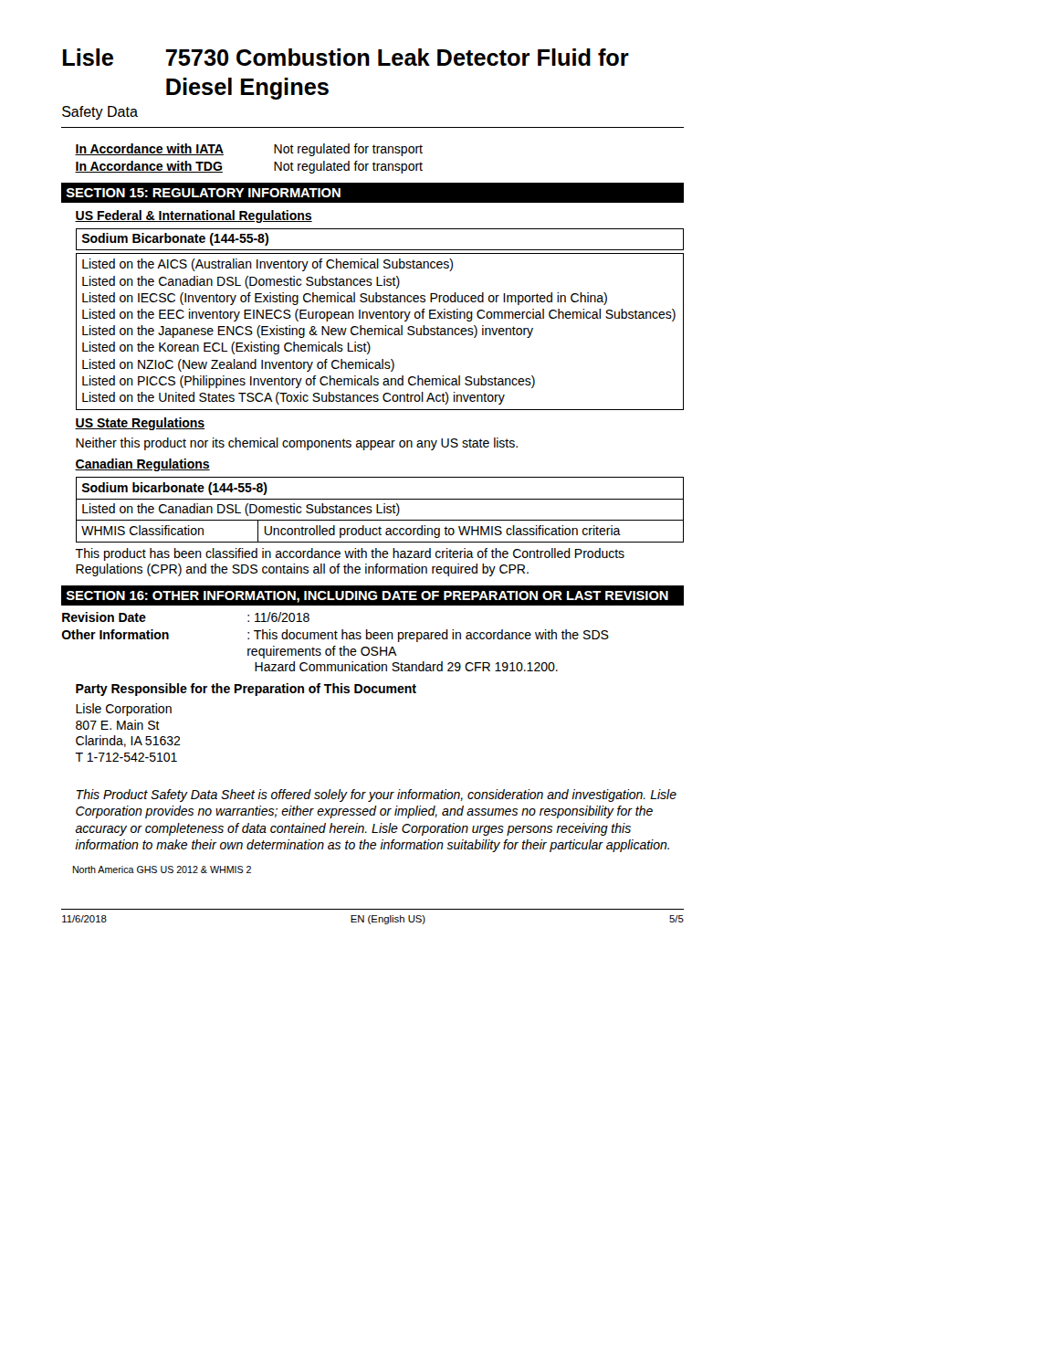Lisle 75730 Combustion Leak Detector Fluid for Diesel Engines
Safety Data
In Accordance with IATA Not regulated for transport
In Accordance with TDG Not regulated for transport
SECTION 15: REGULATORY INFORMATION
US Federal & International Regulations
| Sodium Bicarbonate (144-55-8) |
| Listed on the AICS (Australian Inventory of Chemical Substances) Listed on the Canadian DSL (Domestic Substances List) Listed on IECSC (Inventory of Existing Chemical Substances Produced or Imported in China) Listed on the EEC inventory EINECS (European Inventory of Existing Commercial Chemical Substances) Listed on the Japanese ENCS (Existing & New Chemical Substances) inventory Listed on the Korean ECL (Existing Chemicals List) Listed on NZIoC (New Zealand Inventory of Chemicals) Listed on PICCS (Philippines Inventory of Chemicals and Chemical Substances) Listed on the United States TSCA (Toxic Substances Control Act) inventory |
US State Regulations
Neither this product nor its chemical components appear on any US state lists.
Canadian Regulations
| Sodium bicarbonate (144-55-8) |
| Listed on the Canadian DSL (Domestic Substances List) |
| WHMIS Classification | Uncontrolled product according to WHMIS classification criteria |
This product has been classified in accordance with the hazard criteria of the Controlled Products Regulations (CPR) and the SDS contains all of the information required by CPR.
SECTION 16: OTHER INFORMATION, INCLUDING DATE OF PREPARATION OR LAST REVISION
Revision Date : 11/6/2018
Other Information : This document has been prepared in accordance with the SDS requirements of the OSHA Hazard Communication Standard 29 CFR 1910.1200.
Party Responsible for the Preparation of This Document
Lisle Corporation
807 E. Main St
Clarinda, IA 51632
T 1-712-542-5101
This Product Safety Data Sheet is offered solely for your information, consideration and investigation. Lisle Corporation provides no warranties; either expressed or implied, and assumes no responsibility for the accuracy or completeness of data contained herein. Lisle Corporation urges persons receiving this information to make their own determination as to the information suitability for their particular application.
North America GHS US 2012 & WHMIS 2
11/6/2018 EN (English US) 5/5